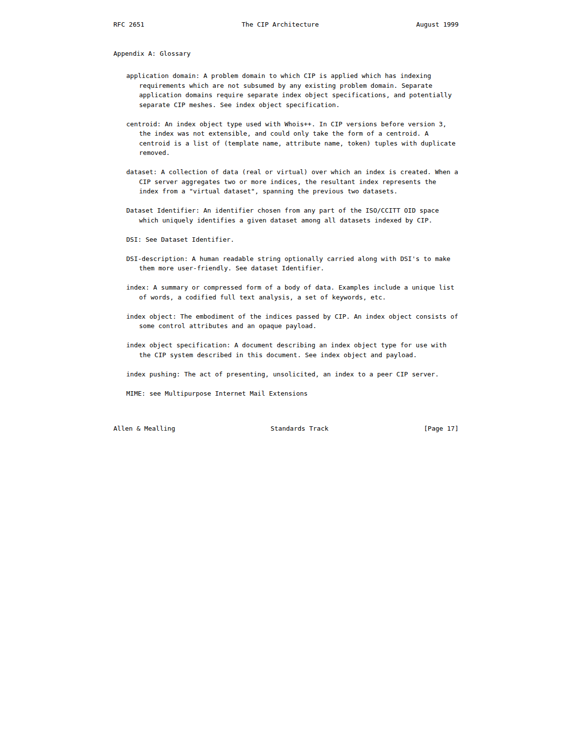RFC 2651 The CIP Architecture August 1999
Appendix A: Glossary
application domain: A problem domain to which CIP is applied which has indexing requirements which are not subsumed by any existing problem domain. Separate application domains require separate index object specifications, and potentially separate CIP meshes. See index object specification.
centroid: An index object type used with Whois++. In CIP versions before version 3, the index was not extensible, and could only take the form of a centroid. A centroid is a list of (template name, attribute name, token) tuples with duplicate removed.
dataset: A collection of data (real or virtual) over which an index is created. When a CIP server aggregates two or more indices, the resultant index represents the index from a "virtual dataset", spanning the previous two datasets.
Dataset Identifier: An identifier chosen from any part of the ISO/CCITT OID space which uniquely identifies a given dataset among all datasets indexed by CIP.
DSI: See Dataset Identifier.
DSI-description: A human readable string optionally carried along with DSI's to make them more user-friendly. See dataset Identifier.
index: A summary or compressed form of a body of data. Examples include a unique list of words, a codified full text analysis, a set of keywords, etc.
index object: The embodiment of the indices passed by CIP. An index object consists of some control attributes and an opaque payload.
index object specification: A document describing an index object type for use with the CIP system described in this document. See index object and payload.
index pushing: The act of presenting, unsolicited, an index to a peer CIP server.
MIME: see Multipurpose Internet Mail Extensions
Allen & Mealling Standards Track [Page 17]